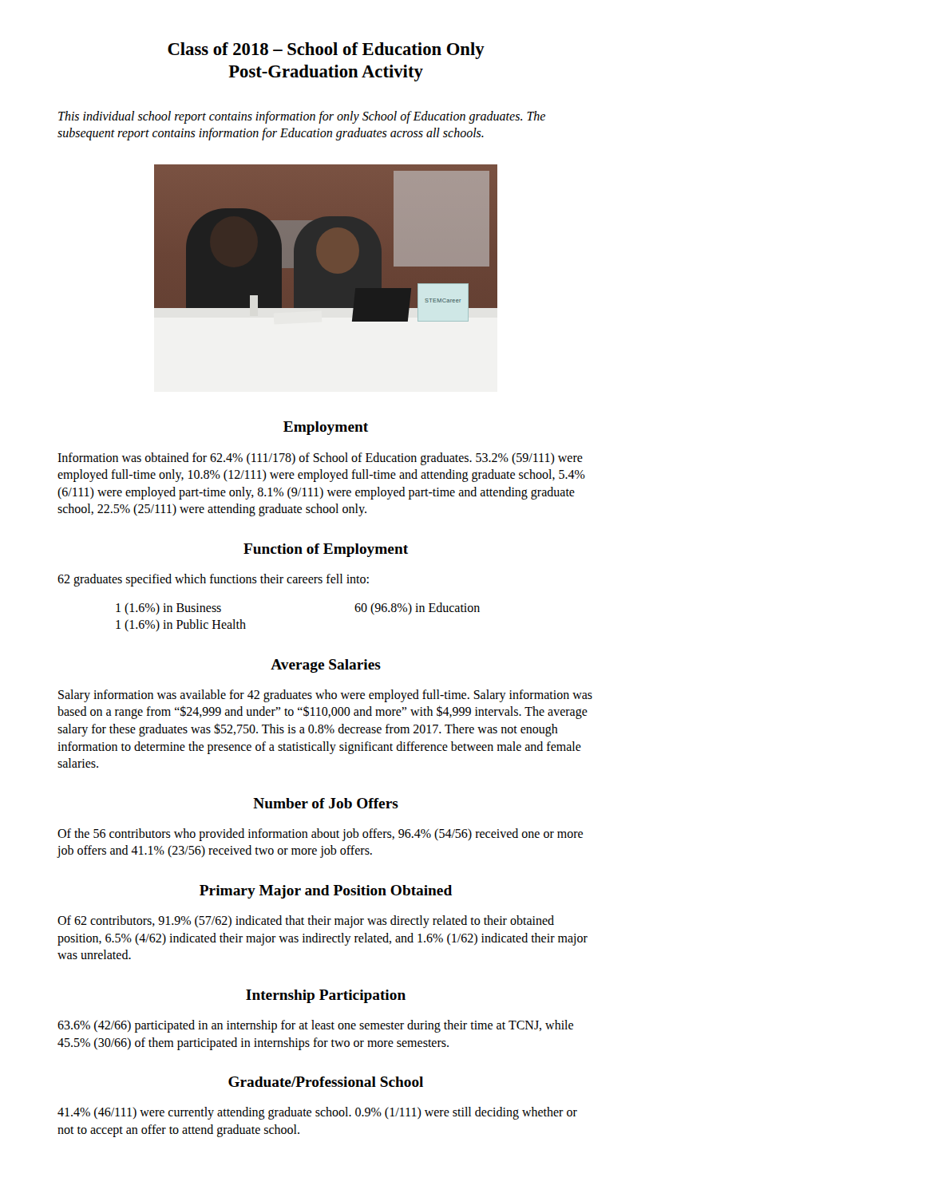Class of 2018 – School of Education Only
Post-Graduation Activity
This individual school report contains information for only School of Education graduates. The subsequent report contains information for Education graduates across all schools.
STEMCareer
Employment
Information was obtained for 62.4% (111/178) of School of Education graduates. 53.2% (59/111) were employed full-time only, 10.8% (12/111) were employed full-time and attending graduate school, 5.4% (6/111) were employed part-time only, 8.1% (9/111) were employed part-time and attending graduate school, 22.5% (25/111) were attending graduate school only.
Function of Employment
62 graduates specified which functions their careers fell into:
1 (1.6%) in Business
1 (1.6%) in Public Health
60 (96.8%) in Education
Average Salaries
Salary information was available for 42 graduates who were employed full-time. Salary information was based on a range from “$24,999 and under” to “$110,000 and more” with $4,999 intervals. The average salary for these graduates was $52,750. This is a 0.8% decrease from 2017. There was not enough information to determine the presence of a statistically significant difference between male and female salaries.
Number of Job Offers
Of the 56 contributors who provided information about job offers, 96.4% (54/56) received one or more job offers and 41.1% (23/56) received two or more job offers.
Primary Major and Position Obtained
Of 62 contributors, 91.9% (57/62) indicated that their major was directly related to their obtained position, 6.5% (4/62) indicated their major was indirectly related, and 1.6% (1/62) indicated their major was unrelated.
Internship Participation
63.6% (42/66) participated in an internship for at least one semester during their time at TCNJ, while 45.5% (30/66) of them participated in internships for two or more semesters.
Graduate/Professional School
41.4% (46/111) were currently attending graduate school. 0.9% (1/111) were still deciding whether or not to accept an offer to attend graduate school.